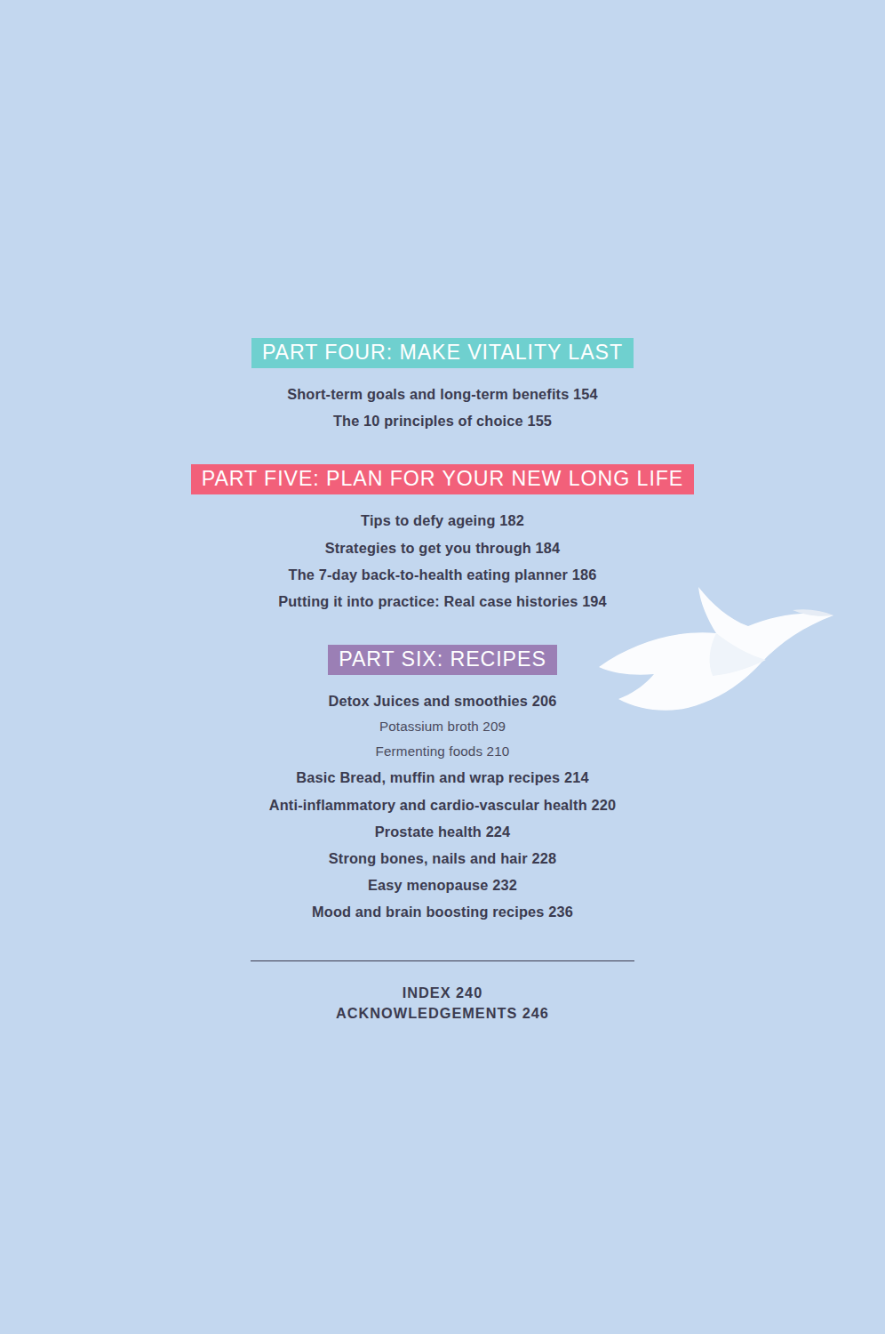Part Four: Make Vitality Last
Short-term goals and long-term benefits 154
The 10 principles of choice 155
Part Five: Plan for Your New Long Life
Tips to defy ageing 182
Strategies to get you through 184
The 7-day back-to-health eating planner 186
Putting it into practice: Real case histories 194
Part Six: Recipes
Detox Juices and smoothies 206
Potassium broth 209
Fermenting foods 210
Basic Bread, muffin and wrap recipes 214
Anti-inflammatory and cardio-vascular health 220
Prostate health 224
Strong bones, nails and hair 228
Easy menopause 232
Mood and brain boosting recipes 236
INDEX 240
ACKNOWLEDGEMENTS 246